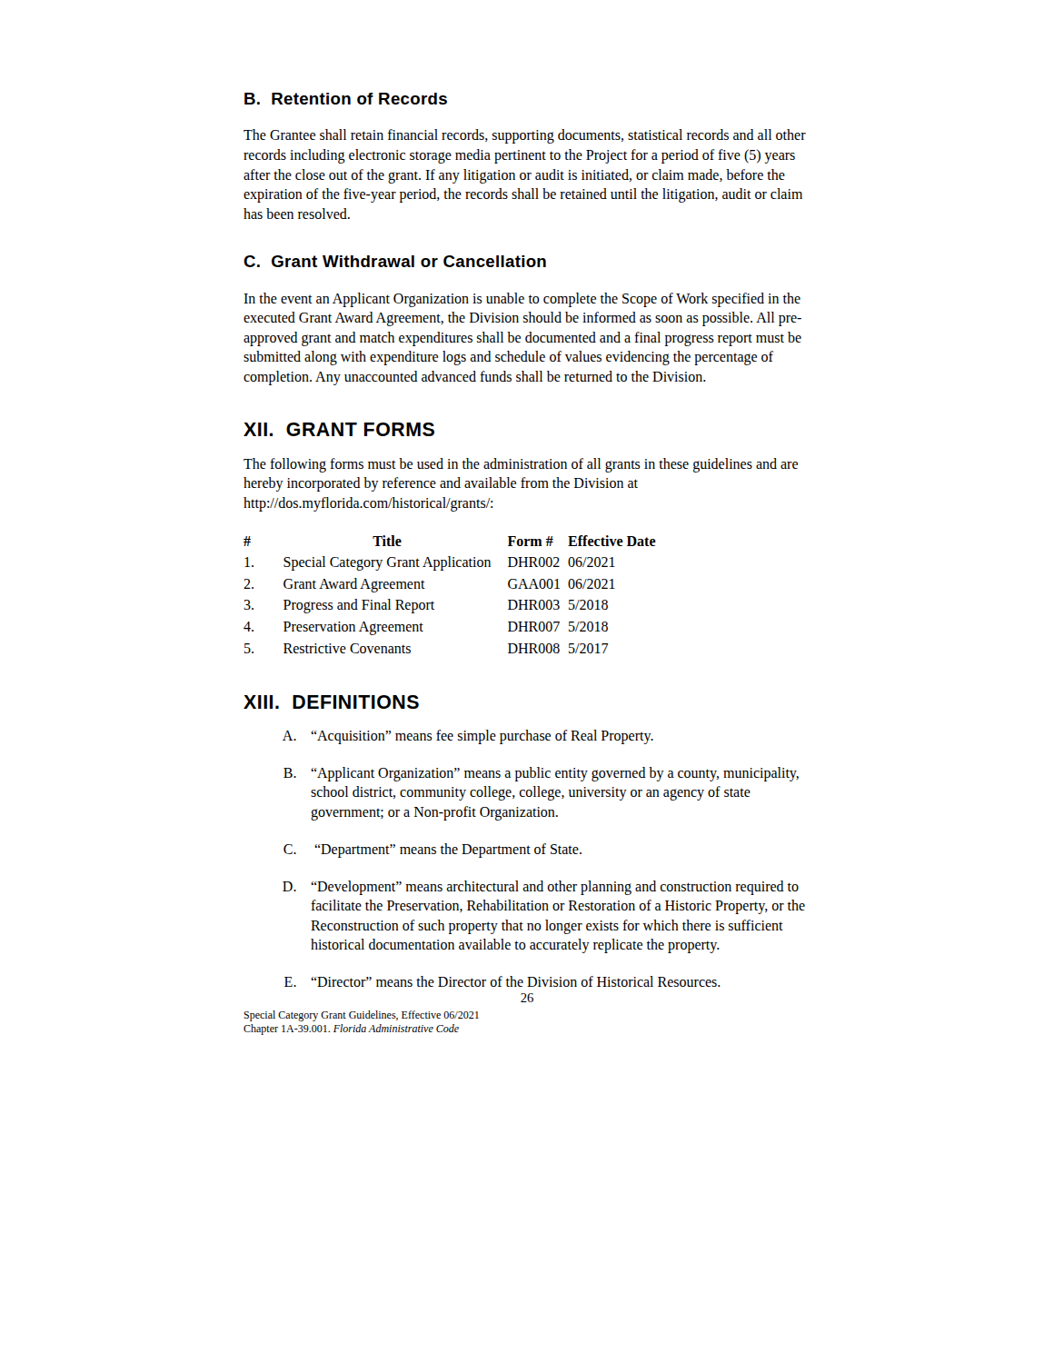B. Retention of Records
The Grantee shall retain financial records, supporting documents, statistical records and all other records including electronic storage media pertinent to the Project for a period of five (5) years after the close out of the grant. If any litigation or audit is initiated, or claim made, before the expiration of the five-year period, the records shall be retained until the litigation, audit or claim has been resolved.
C. Grant Withdrawal or Cancellation
In the event an Applicant Organization is unable to complete the Scope of Work specified in the executed Grant Award Agreement, the Division should be informed as soon as possible. All pre-approved grant and match expenditures shall be documented and a final progress report must be submitted along with expenditure logs and schedule of values evidencing the percentage of completion. Any unaccounted advanced funds shall be returned to the Division.
XII. GRANT FORMS
The following forms must be used in the administration of all grants in these guidelines and are hereby incorporated by reference and available from the Division at http://dos.myflorida.com/historical/grants/:
| # | Title | Form # | Effective Date |
| --- | --- | --- | --- |
| 1. | Special Category Grant Application | DHR002 | 06/2021 |
| 2. | Grant Award Agreement | GAA001 | 06/2021 |
| 3. | Progress and Final Report | DHR003 | 5/2018 |
| 4. | Preservation Agreement | DHR007 | 5/2018 |
| 5. | Restrictive Covenants | DHR008 | 5/2017 |
XIII. DEFINITIONS
“Acquisition” means fee simple purchase of Real Property.
“Applicant Organization” means a public entity governed by a county, municipality, school district, community college, college, university or an agency of state government; or a Non-profit Organization.
“Department” means the Department of State.
“Development” means architectural and other planning and construction required to facilitate the Preservation, Rehabilitation or Restoration of a Historic Property, or the Reconstruction of such property that no longer exists for which there is sufficient historical documentation available to accurately replicate the property.
“Director” means the Director of the Division of Historical Resources.
26
Special Category Grant Guidelines, Effective 06/2021
Chapter 1A-39.001. Florida Administrative Code